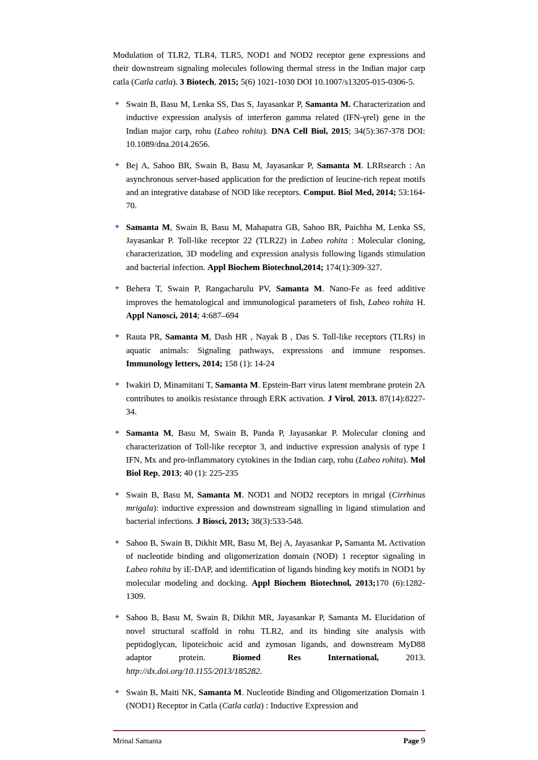Modulation of TLR2, TLR4, TLR5, NOD1 and NOD2 receptor gene expressions and their downstream signaling molecules following thermal stress in the Indian major carp catla (Catla catla). 3 Biotech, 2015; 5(6) 1021-1030 DOI 10.1007/s13205-015-0306-5.
Swain B, Basu M, Lenka SS, Das S, Jayasankar P, Samanta M. Characterization and inductive expression analysis of interferon gamma related (IFN-γrel) gene in the Indian major carp, rohu (Labeo rohita). DNA Cell Biol, 2015; 34(5):367-378 DOI: 10.1089/dna.2014.2656.
Bej A, Sahoo BR, Swain B, Basu M, Jayasankar P, Samanta M. LRRsearch : An asynchronous server-based application for the prediction of leucine-rich repeat motifs and an integrative database of NOD like receptors. Comput. Biol Med, 2014; 53:164-70.
Samanta M, Swain B, Basu M, Mahapatra GB, Sahoo BR, Paichha M, Lenka SS, Jayasankar P. Toll-like receptor 22 (TLR22) in Labeo rohita : Molecular cloning, characterization, 3D modeling and expression analysis following ligands stimulation and bacterial infection. Appl Biochem Biotechnol,2014; 174(1):309-327.
Behera T, Swain P, Rangacharulu PV, Samanta M. Nano-Fe as feed additive improves the hematological and immunological parameters of fish, Labeo rohita H. Appl Nanosci, 2014; 4:687–694
Rauta PR, Samanta M, Dash HR , Nayak B , Das S. Toll-like receptors (TLRs) in aquatic animals: Signaling pathways, expressions and immune responses. Immunology letters, 2014; 158 (1): 14-24
Iwakiri D, Minamitani T, Samanta M. Epstein-Barr virus latent membrane protein 2A contributes to anoikis resistance through ERK activation. J Virol, 2013. 87(14):8227-34.
Samanta M, Basu M, Swain B, Panda P, Jayasankar P. Molecular cloning and characterization of Toll-like receptor 3, and inductive expression analysis of type I IFN, Mx and pro-inflammatory cytokines in the Indian carp, rohu (Labeo rohita). Mol Biol Rep, 2013; 40 (1): 225-235
Swain B, Basu M, Samanta M. NOD1 and NOD2 receptors in mrigal (Cirrhinus mrigala): inductive expression and downstream signalling in ligand stimulation and bacterial infections. J Biosci, 2013; 38(3):533-548.
Sahoo B, Swain B, Dikhit MR, Basu M, Bej A, Jayasankar P, Samanta M. Activation of nucleotide binding and oligomerization domain (NOD) 1 receptor signaling in Labeo rohita by iE-DAP, and identification of ligands binding key motifs in NOD1 by molecular modeling and docking. Appl Biochem Biotechnol, 2013; 170 (6):1282-1309.
Sahoo B, Basu M, Swain B, Dikhit MR, Jayasankar P, Samanta M. Elucidation of novel structural scaffold in rohu TLR2, and its binding site analysis with peptidoglycan, lipoteichoic acid and zymosan ligands, and downstream MyD88 adaptor protein. Biomed Res International, 2013. http://dx.doi.org/10.1155/2013/185282.
Swain B, Maiti NK, Samanta M. Nucleotide Binding and Oligomerization Domain 1 (NOD1) Receptor in Catla (Catla catla) : Inductive Expression and
Mrinal Samanta Page 9